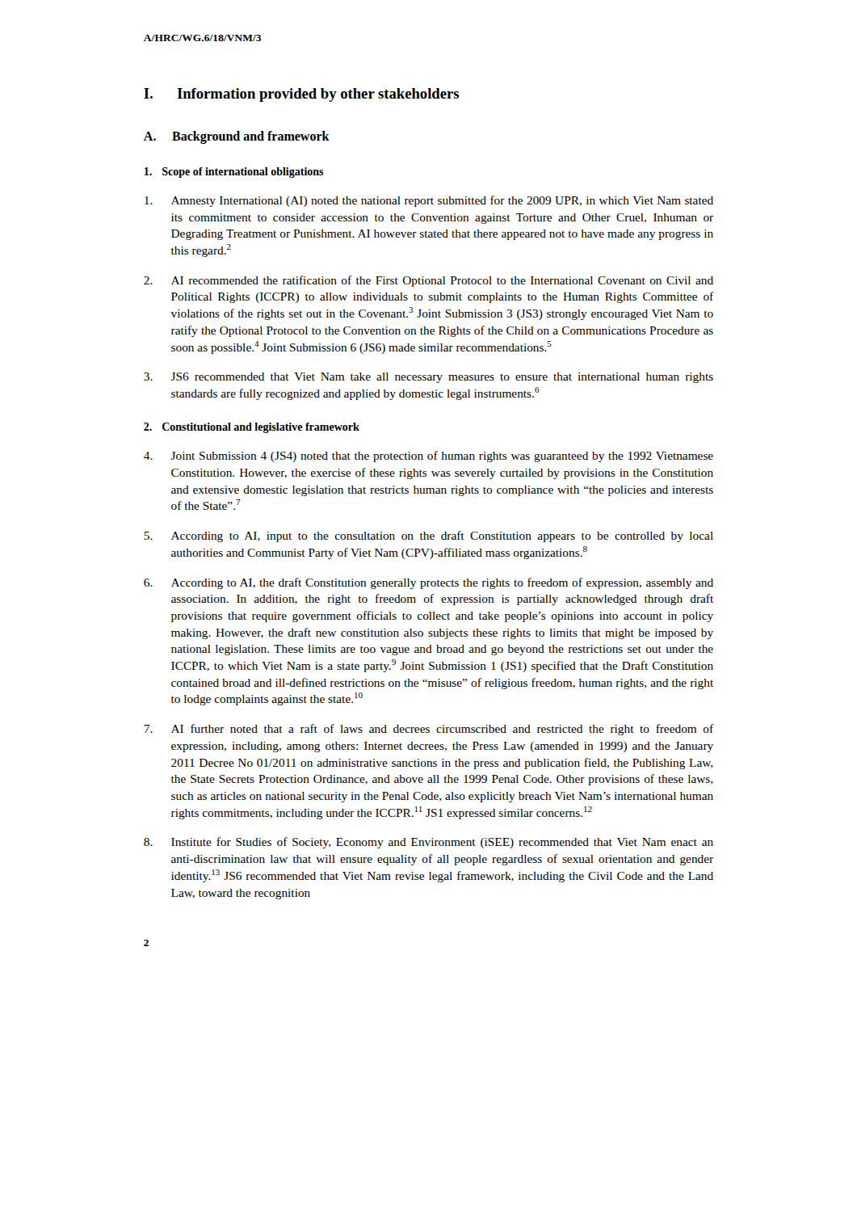A/HRC/WG.6/18/VNM/3
I. Information provided by other stakeholders
A. Background and framework
1. Scope of international obligations
1. Amnesty International (AI) noted the national report submitted for the 2009 UPR, in which Viet Nam stated its commitment to consider accession to the Convention against Torture and Other Cruel, Inhuman or Degrading Treatment or Punishment. AI however stated that there appeared not to have made any progress in this regard.2
2. AI recommended the ratification of the First Optional Protocol to the International Covenant on Civil and Political Rights (ICCPR) to allow individuals to submit complaints to the Human Rights Committee of violations of the rights set out in the Covenant.3 Joint Submission 3 (JS3) strongly encouraged Viet Nam to ratify the Optional Protocol to the Convention on the Rights of the Child on a Communications Procedure as soon as possible.4 Joint Submission 6 (JS6) made similar recommendations.5
3. JS6 recommended that Viet Nam take all necessary measures to ensure that international human rights standards are fully recognized and applied by domestic legal instruments.6
2. Constitutional and legislative framework
4. Joint Submission 4 (JS4) noted that the protection of human rights was guaranteed by the 1992 Vietnamese Constitution. However, the exercise of these rights was severely curtailed by provisions in the Constitution and extensive domestic legislation that restricts human rights to compliance with “the policies and interests of the State”.7
5. According to AI, input to the consultation on the draft Constitution appears to be controlled by local authorities and Communist Party of Viet Nam (CPV)-affiliated mass organizations.8
6. According to AI, the draft Constitution generally protects the rights to freedom of expression, assembly and association. In addition, the right to freedom of expression is partially acknowledged through draft provisions that require government officials to collect and take people’s opinions into account in policy making. However, the draft new constitution also subjects these rights to limits that might be imposed by national legislation. These limits are too vague and broad and go beyond the restrictions set out under the ICCPR, to which Viet Nam is a state party.9 Joint Submission 1 (JS1) specified that the Draft Constitution contained broad and ill-defined restrictions on the “misuse” of religious freedom, human rights, and the right to lodge complaints against the state.10
7. AI further noted that a raft of laws and decrees circumscribed and restricted the right to freedom of expression, including, among others: Internet decrees, the Press Law (amended in 1999) and the January 2011 Decree No 01/2011 on administrative sanctions in the press and publication field, the Publishing Law, the State Secrets Protection Ordinance, and above all the 1999 Penal Code. Other provisions of these laws, such as articles on national security in the Penal Code, also explicitly breach Viet Nam’s international human rights commitments, including under the ICCPR.11 JS1 expressed similar concerns.12
8. Institute for Studies of Society, Economy and Environment (iSEE) recommended that Viet Nam enact an anti-discrimination law that will ensure equality of all people regardless of sexual orientation and gender identity.13 JS6 recommended that Viet Nam revise legal framework, including the Civil Code and the Land Law, toward the recognition
2